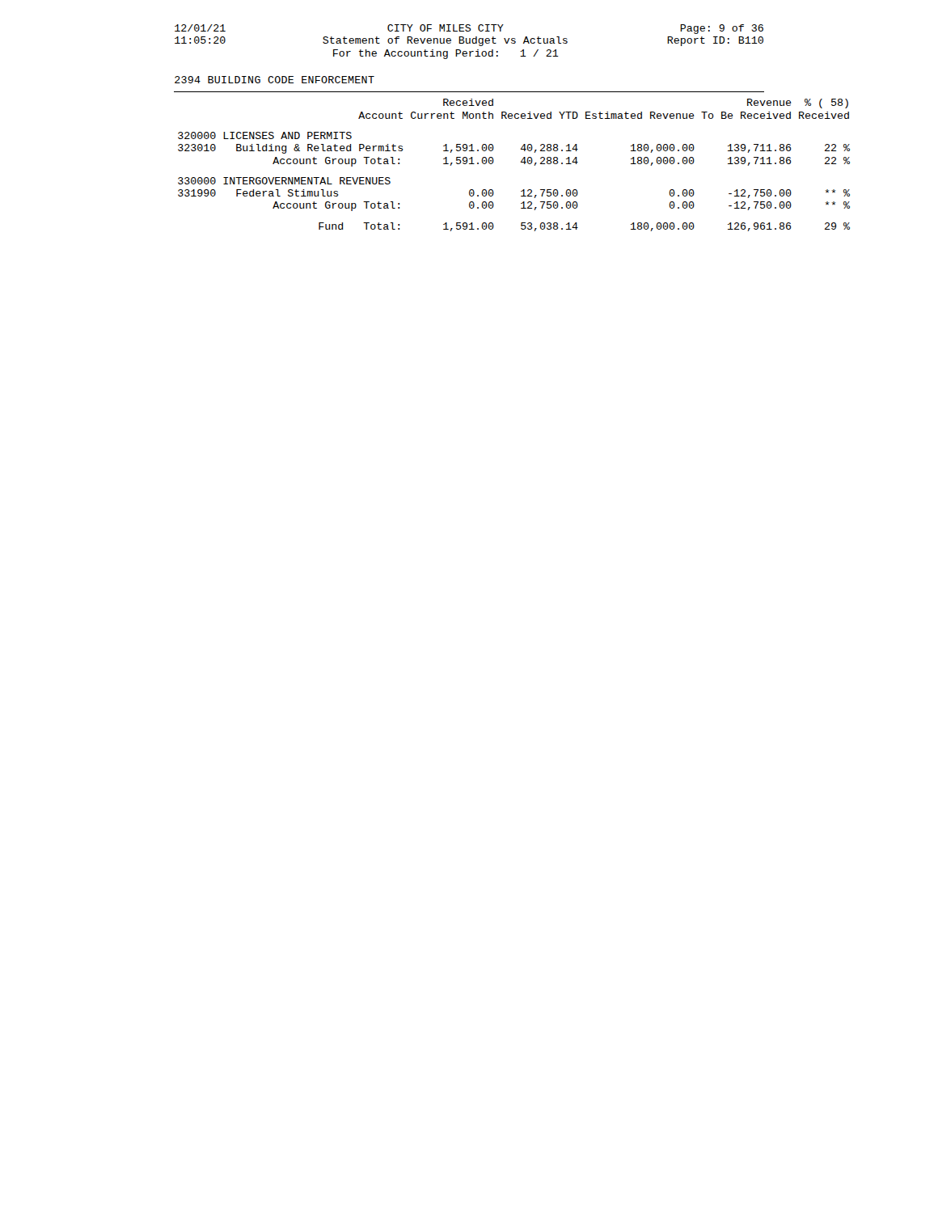| 12/01/21 | CITY OF MILES CITY | Page: 9 of 36 |
| 11:05:20 | Statement of Revenue Budget vs Actuals | Report ID: B110 |
| | For the Accounting Period: 1 / 21 | |
2394 BUILDING CODE ENFORCEMENT
| | Received | | | Revenue | % ( 58) |
| Account | Current Month | Received YTD | Estimated Revenue | To Be Received | Received |
| 320000 LICENSES AND PERMITS | | | | | |
| 323010 Building & Related Permits | 1,591.00 | 40,288.14 | 180,000.00 | 139,711.86 | 22 % |
| Account Group Total: | 1,591.00 | 40,288.14 | 180,000.00 | 139,711.86 | 22 % |
| 330000 INTERGOVERNMENTAL REVENUES | | | | | |
| 331990 Federal Stimulus | 0.00 | 12,750.00 | 0.00 | -12,750.00 | ** % |
| Account Group Total: | 0.00 | 12,750.00 | 0.00 | -12,750.00 | ** % |
| Fund Total: | 1,591.00 | 53,038.14 | 180,000.00 | 126,961.86 | 29 % |